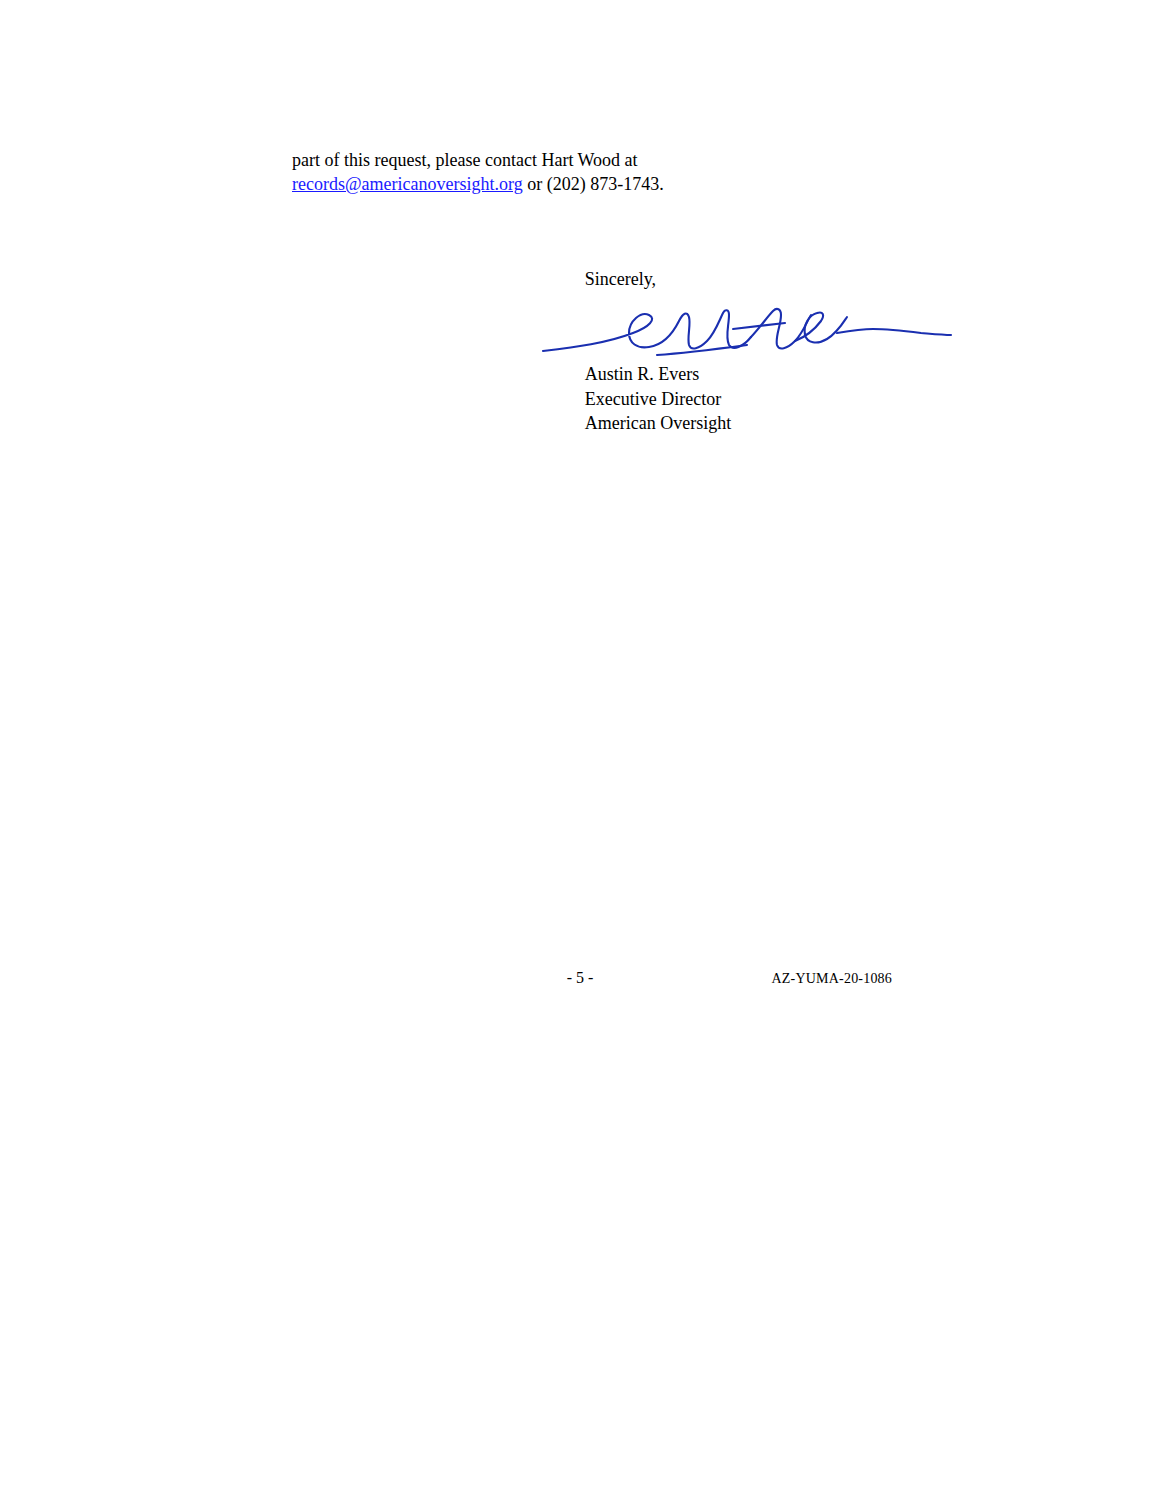part of this request, please contact Hart Wood at records@americanoversight.org or (202) 873-1743.
Sincerely,
Austin R. Evers
Executive Director
American Oversight
- 5 -
AZ-YUMA-20-1086